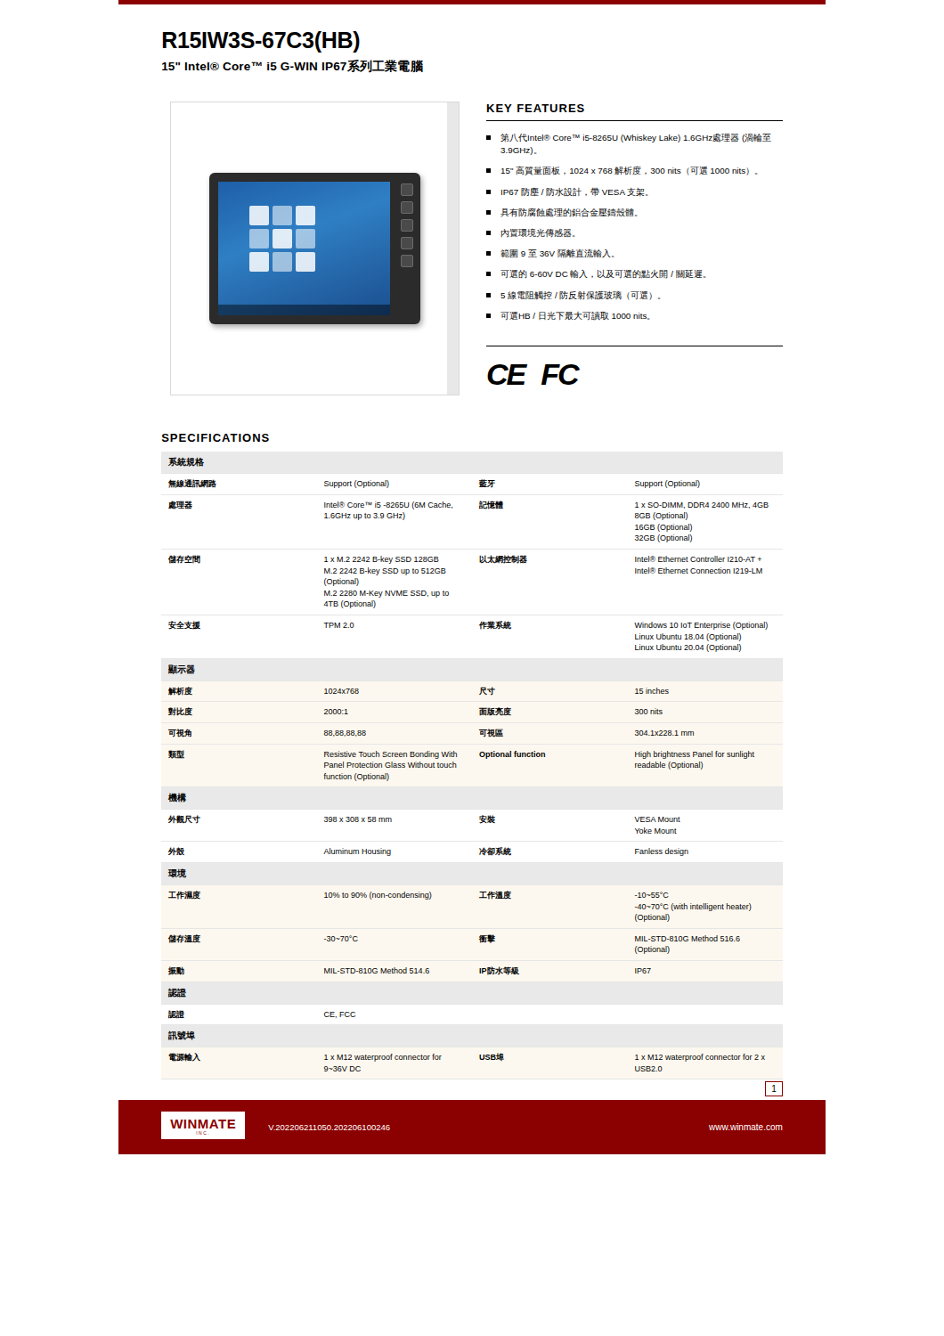R15IW3S-67C3(HB)
15" Intel® Core™ i5 G-WIN IP67系列工業電腦
KEY FEATURES
第八代Intel® Core™ i5-8265U (Whiskey Lake) 1.6GHz處理器 (渦輪至 3.9GHz)。
15" 高質量面板，1024 x 768 解析度，300 nits（可選 1000 nits）。
IP67 防塵 / 防水設計，帶 VESA 支架。
具有防腐蝕處理的鋁合金壓鑄殼體。
內置環境光傳感器。
範圍 9 至 36V 隔離直流輸入。
可選的 6-60V DC 輸入，以及可選的點火開 / 關延遲。
5 線電阻觸控 / 防反射保護玻璃（可選）。
可選HB / 日光下最大可讀取 1000 nits。
CE FC
SPECIFICATIONS
| 系統規格 |
| 無線通訊網路 | Support (Optional) | 藍牙 | Support (Optional) |
| 處理器 | Intel® Core™ i5 -8265U (6M Cache, 1.6GHz up to 3.9 GHz) | 記憶體 | 1 x SO-DIMM, DDR4 2400 MHz, 4GB 8GB (Optional) 16GB (Optional) 32GB (Optional) |
| 儲存空間 | 1 x M.2 2242 B-key SSD 128GB M.2 2242 B-key SSD up to 512GB (Optional) M.2 2280 M-Key NVME SSD, up to 4TB (Optional) | 以太網控制器 | Intel® Ethernet Controller I210-AT + Intel® Ethernet Connection I219-LM |
| 安全支援 | TPM 2.0 | 作業系統 | Windows 10 IoT Enterprise (Optional) Linux Ubuntu 18.04 (Optional) Linux Ubuntu 20.04 (Optional) |
| 顯示器 |
| 解析度 | 1024x768 | 尺寸 | 15 inches |
| 對比度 | 2000:1 | 面版亮度 | 300 nits |
| 可視角 | 88,88,88,88 | 可視區 | 304.1x228.1 mm |
| 類型 | Resistive Touch Screen Bonding With Panel Protection Glass Without touch function (Optional) | Optional function | High brightness Panel for sunlight readable (Optional) |
| 機構 |
| 外觀尺寸 | 398 x 308 x 58 mm | 安裝 | VESA Mount Yoke Mount |
| 外殼 | Aluminum Housing | 冷卻系統 | Fanless design |
| 環境 |
| 工作濕度 | 10% to 90% (non-condensing) | 工作溫度 | -10~55°C -40~70°C (with intelligent heater) (Optional) |
| 儲存溫度 | -30~70°C | 衝擊 | MIL-STD-810G Method 516.6 (Optional) |
| 振動 | MIL-STD-810G Method 514.6 | IP防水等級 | IP67 |
| 認證 |
| 認證 | CE, FCC |
| 訊號埠 |
| 電源輸入 | 1 x M12 waterproof connector for 9~36V DC | USB埠 | 1 x M12 waterproof connector for 2 x USB2.0 |
WINMATEINC.
V.202206211050.202206100246
www.winmate.com
1